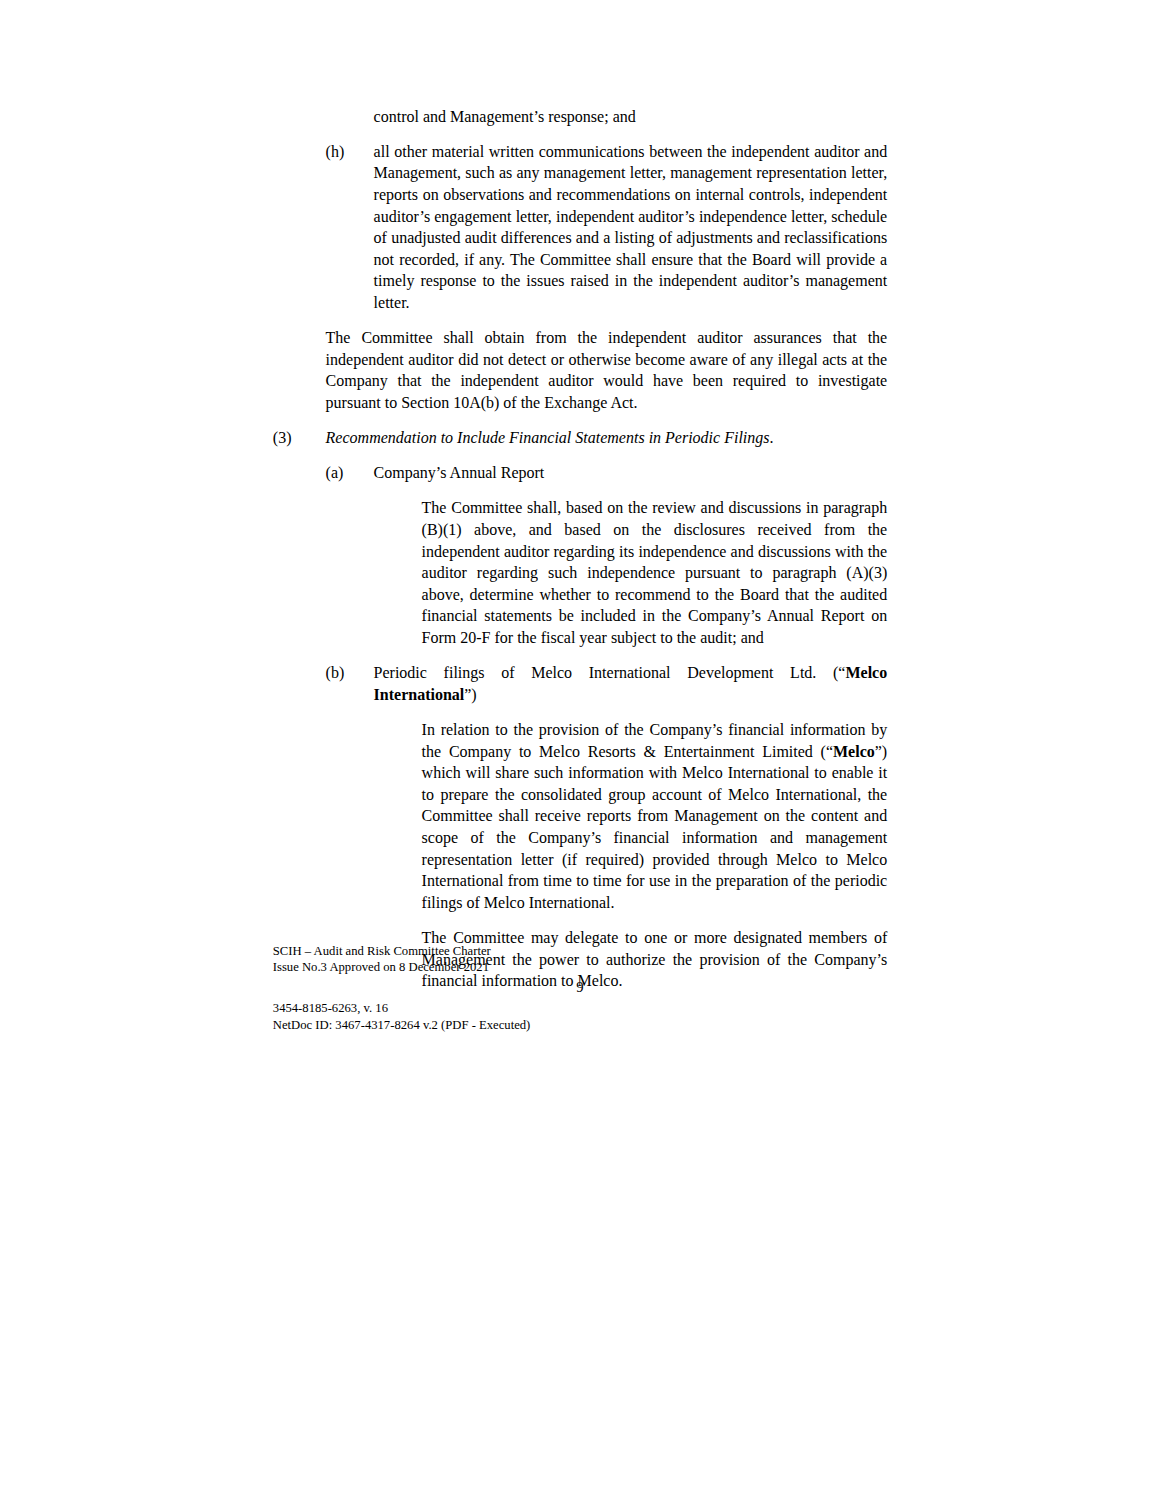control and Management’s response; and
(h) all other material written communications between the independent auditor and Management, such as any management letter, management representation letter, reports on observations and recommendations on internal controls, independent auditor’s engagement letter, independent auditor’s independence letter, schedule of unadjusted audit differences and a listing of adjustments and reclassifications not recorded, if any. The Committee shall ensure that the Board will provide a timely response to the issues raised in the independent auditor’s management letter.
The Committee shall obtain from the independent auditor assurances that the independent auditor did not detect or otherwise become aware of any illegal acts at the Company that the independent auditor would have been required to investigate pursuant to Section 10A(b) of the Exchange Act.
(3) Recommendation to Include Financial Statements in Periodic Filings.
(a) Company’s Annual Report
The Committee shall, based on the review and discussions in paragraph (B)(1) above, and based on the disclosures received from the independent auditor regarding its independence and discussions with the auditor regarding such independence pursuant to paragraph (A)(3) above, determine whether to recommend to the Board that the audited financial statements be included in the Company’s Annual Report on Form 20-F for the fiscal year subject to the audit; and
(b) Periodic filings of Melco International Development Ltd. (“Melco International”)
In relation to the provision of the Company’s financial information by the Company to Melco Resorts & Entertainment Limited (“Melco”) which will share such information with Melco International to enable it to prepare the consolidated group account of Melco International, the Committee shall receive reports from Management on the content and scope of the Company’s financial information and management representation letter (if required) provided through Melco to Melco International from time to time for use in the preparation of the periodic filings of Melco International.
The Committee may delegate to one or more designated members of Management the power to authorize the provision of the Company’s financial information to Melco.
SCIH – Audit and Risk Committee Charter
Issue No.3 Approved on 8 December 2021
9
3454-8185-6263, v. 16
NetDoc ID: 3467-4317-8264 v.2 (PDF - Executed)